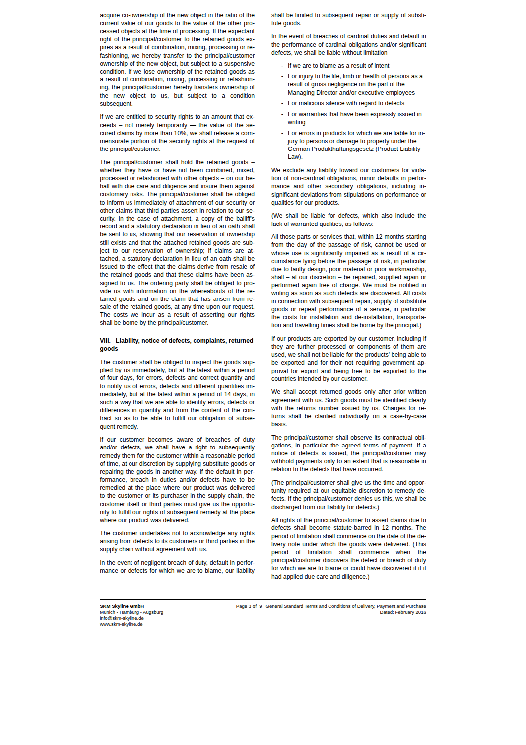acquire co-ownership of the new object in the ratio of the current value of our goods to the value of the other processed objects at the time of processing. If the expectant right of the principal/customer to the retained goods expires as a result of combination, mixing, processing or refashioning, we hereby transfer to the principal/customer ownership of the new object, but subject to a suspensive condition. If we lose ownership of the retained goods as a result of combination, mixing, processing or refashioning, the principal/customer hereby transfers ownership of the new object to us, but subject to a condition subsequent.
If we are entitled to security rights to an amount that exceeds – not merely temporarily — the value of the secured claims by more than 10%, we shall release a commensurate portion of the security rights at the request of the principal/customer.
The principal/customer shall hold the retained goods – whether they have or have not been combined, mixed, processed or refashioned with other objects – on our behalf with due care and diligence and insure them against customary risks. The principal/customer shall be obliged to inform us immediately of attachment of our security or other claims that third parties assert in relation to our security. In the case of attachment, a copy of the bailiff's record and a statutory declaration in lieu of an oath shall be sent to us, showing that our reservation of ownership still exists and that the attached retained goods are subject to our reservation of ownership; if claims are attached, a statutory declaration in lieu of an oath shall be issued to the effect that the claims derive from resale of the retained goods and that these claims have been assigned to us. The ordering party shall be obliged to provide us with information on the whereabouts of the retained goods and on the claim that has arisen from resale of the retained goods, at any time upon our request. The costs we incur as a result of asserting our rights shall be borne by the principal/customer.
VIII. Liability, notice of defects, complaints, returned goods
The customer shall be obliged to inspect the goods supplied by us immediately, but at the latest within a period of four days, for errors, defects and correct quantity and to notify us of errors, defects and different quantities immediately, but at the latest within a period of 14 days, in such a way that we are able to identify errors, defects or differences in quantity and from the content of the contract so as to be able to fulfill our obligation of subsequent remedy.
If our customer becomes aware of breaches of duty and/or defects, we shall have a right to subsequently remedy them for the customer within a reasonable period of time, at our discretion by supplying substitute goods or repairing the goods in another way. If the default in performance, breach in duties and/or defects have to be remedied at the place where our product was delivered to the customer or its purchaser in the supply chain, the customer itself or third parties must give us the opportunity to fulfill our rights of subsequent remedy at the place where our product was delivered.
The customer undertakes not to acknowledge any rights arising from defects to its customers or third parties in the supply chain without agreement with us.
In the event of negligent breach of duty, default in performance or defects for which we are to blame, our liability shall be limited to subsequent repair or supply of substitute goods.
In the event of breaches of cardinal duties and default in the performance of cardinal obligations and/or significant defects, we shall be liable without limitation
If we are to blame as a result of intent
For injury to the life, limb or health of persons as a result of gross negligence on the part of the Managing Director and/or executive employees
For malicious silence with regard to defects
For warranties that have been expressly issued in writing
For errors in products for which we are liable for injury to persons or damage to property under the German Produkthaftungsgesetz (Product Liability Law).
We exclude any liability toward our customers for violation of non-cardinal obligations, minor defaults in performance and other secondary obligations, including insignificant deviations from stipulations on performance or qualities for our products.
(We shall be liable for defects, which also include the lack of warranted qualities, as follows:
All those parts or services that, within 12 months starting from the day of the passage of risk, cannot be used or whose use is significantly impaired as a result of a circumstance lying before the passage of risk, in particular due to faulty design, poor material or poor workmanship, shall – at our discretion – be repaired, supplied again or performed again free of charge. We must be notified in writing as soon as such defects are discovered. All costs in connection with subsequent repair, supply of substitute goods or repeat performance of a service, in particular the costs for installation and de-installation, transportation and travelling times shall be borne by the principal.)
If our products are exported by our customer, including if they are further processed or components of them are used, we shall not be liable for the products' being able to be exported and for their not requiring government approval for export and being free to be exported to the countries intended by our customer.
We shall accept returned goods only after prior written agreement with us. Such goods must be identified clearly with the returns number issued by us. Charges for returns shall be clarified individually on a case-by-case basis.
The principal/customer shall observe its contractual obligations, in particular the agreed terms of payment. If a notice of defects is issued, the principal/customer may withhold payments only to an extent that is reasonable in relation to the defects that have occurred.
(The principal/customer shall give us the time and opportunity required at our equitable discretion to remedy defects. If the principal/customer denies us this, we shall be discharged from our liability for defects.)
All rights of the principal/customer to assert claims due to defects shall become statute-barred in 12 months. The period of limitation shall commence on the date of the delivery note under which the goods were delivered. (This period of limitation shall commence when the principal/customer discovers the defect or breach of duty for which we are to blame or could have discovered it if it had applied due care and diligence.)
SKM Skyline GmbH
Munich - Hamburg - Augsburg
info@skm-skyline.de
www.skm-skyline.de
Page 3 of 9 General Standard Terms and Conditions of Delivery, Payment and Purchase Dated: February 2016